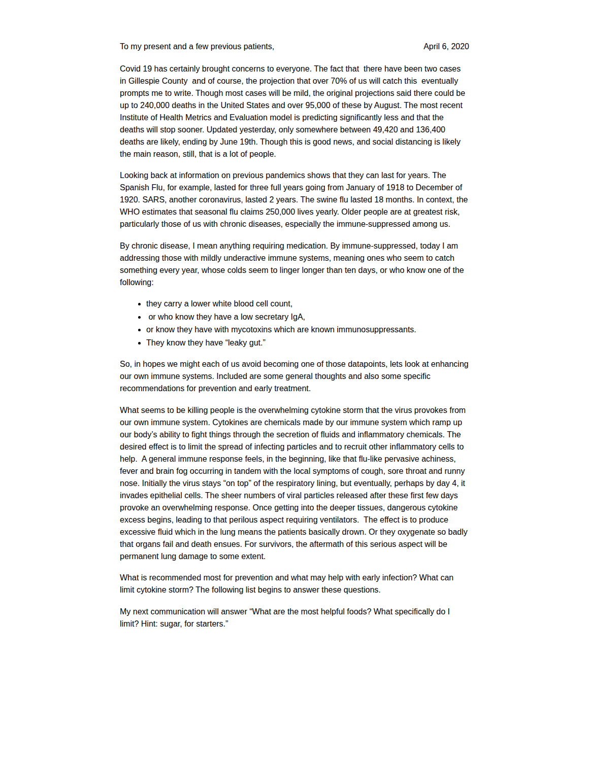To my present and a few previous patients,
April 6, 2020
Covid 19 has certainly brought concerns to everyone. The fact that there have been two cases in Gillespie County and of course, the projection that over 70% of us will catch this eventually prompts me to write. Though most cases will be mild, the original projections said there could be up to 240,000 deaths in the United States and over 95,000 of these by August. The most recent Institute of Health Metrics and Evaluation model is predicting significantly less and that the deaths will stop sooner. Updated yesterday, only somewhere between 49,420 and 136,400 deaths are likely, ending by June 19th. Though this is good news, and social distancing is likely the main reason, still, that is a lot of people.
Looking back at information on previous pandemics shows that they can last for years. The Spanish Flu, for example, lasted for three full years going from January of 1918 to December of 1920. SARS, another coronavirus, lasted 2 years. The swine flu lasted 18 months. In context, the WHO estimates that seasonal flu claims 250,000 lives yearly. Older people are at greatest risk, particularly those of us with chronic diseases, especially the immune-suppressed among us.
By chronic disease, I mean anything requiring medication. By immune-suppressed, today I am addressing those with mildly underactive immune systems, meaning ones who seem to catch something every year, whose colds seem to linger longer than ten days, or who know one of the following:
they carry a lower white blood cell count,
or who know they have a low secretary IgA,
or know they have with mycotoxins which are known immunosuppressants.
They know they have “leaky gut.”
So, in hopes we might each of us avoid becoming one of those datapoints, lets look at enhancing our own immune systems. Included are some general thoughts and also some specific recommendations for prevention and early treatment.
What seems to be killing people is the overwhelming cytokine storm that the virus provokes from our own immune system. Cytokines are chemicals made by our immune system which ramp up our body’s ability to fight things through the secretion of fluids and inflammatory chemicals. The desired effect is to limit the spread of infecting particles and to recruit other inflammatory cells to help. A general immune response feels, in the beginning, like that flu-like pervasive achiness, fever and brain fog occurring in tandem with the local symptoms of cough, sore throat and runny nose. Initially the virus stays “on top” of the respiratory lining, but eventually, perhaps by day 4, it invades epithelial cells. The sheer numbers of viral particles released after these first few days provoke an overwhelming response. Once getting into the deeper tissues, dangerous cytokine excess begins, leading to that perilous aspect requiring ventilators. The effect is to produce excessive fluid which in the lung means the patients basically drown. Or they oxygenate so badly that organs fail and death ensues. For survivors, the aftermath of this serious aspect will be permanent lung damage to some extent.
What is recommended most for prevention and what may help with early infection? What can limit cytokine storm? The following list begins to answer these questions.
My next communication will answer “What are the most helpful foods? What specifically do I limit? Hint: sugar, for starters.”